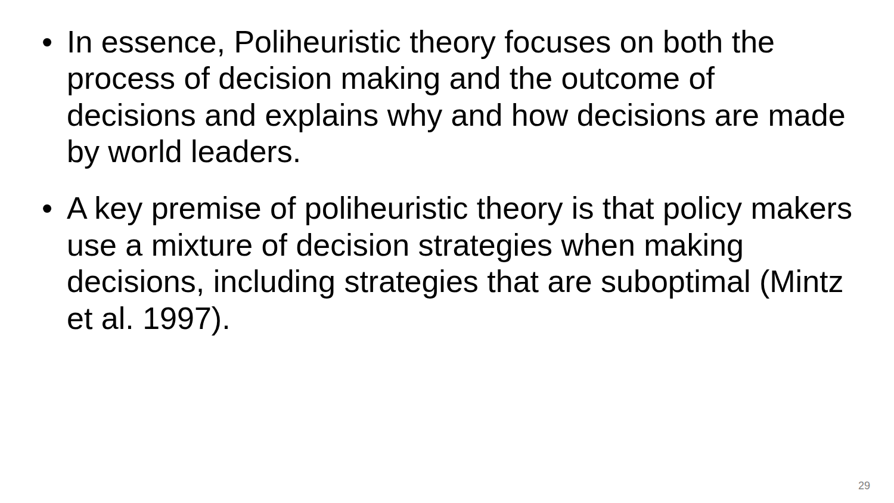In essence, Poliheuristic theory focuses on both the process of decision making and the outcome of decisions and explains why and how decisions are made by world leaders.
A key premise of poliheuristic theory is that policy makers use a mixture of decision strategies when making decisions, including strategies that are suboptimal (Mintz et al. 1997).
29